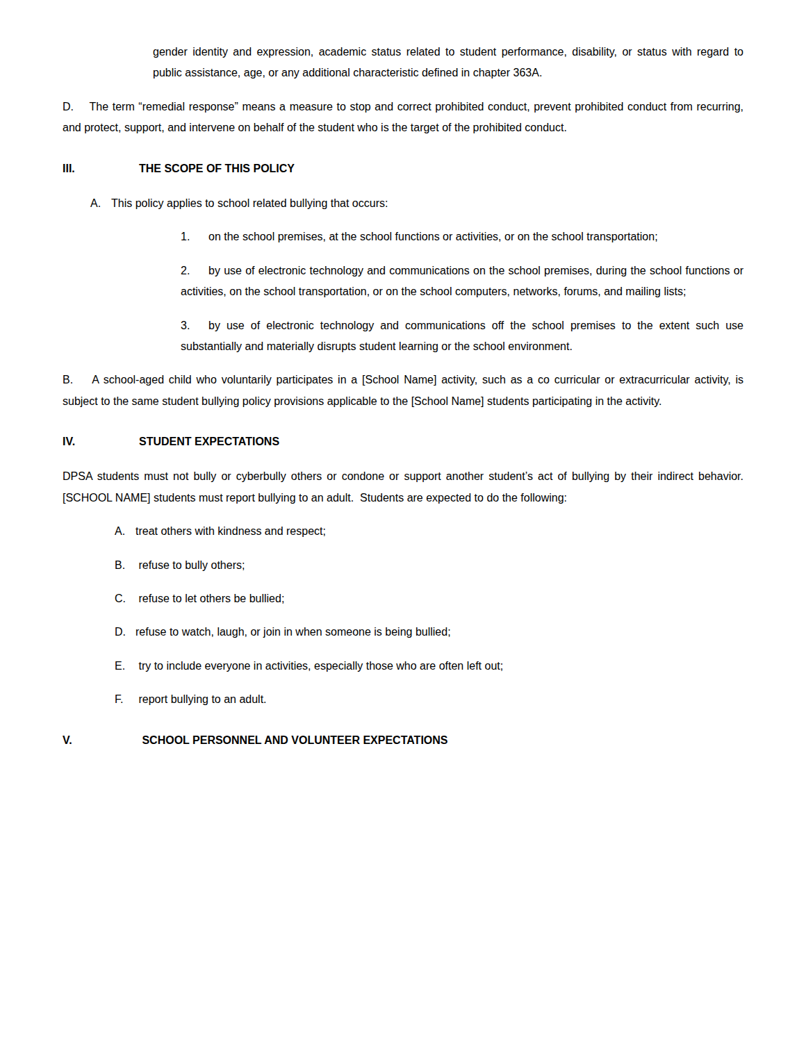gender identity and expression, academic status related to student performance, disability, or status with regard to public assistance, age, or any additional characteristic defined in chapter 363A.
D. The term “remedial response” means a measure to stop and correct prohibited conduct, prevent prohibited conduct from recurring, and protect, support, and intervene on behalf of the student who is the target of the prohibited conduct.
III. THE SCOPE OF THIS POLICY
A. This policy applies to school related bullying that occurs:
1. on the school premises, at the school functions or activities, or on the school transportation;
2. by use of electronic technology and communications on the school premises, during the school functions or activities, on the school transportation, or on the school computers, networks, forums, and mailing lists;
3. by use of electronic technology and communications off the school premises to the extent such use substantially and materially disrupts student learning or the school environment.
B. A school-aged child who voluntarily participates in a [School Name] activity, such as a co curricular or extracurricular activity, is subject to the same student bullying policy provisions applicable to the [School Name] students participating in the activity.
IV. STUDENT EXPECTATIONS
DPSA students must not bully or cyberbully others or condone or support another student’s act of bullying by their indirect behavior. [SCHOOL NAME] students must report bullying to an adult. Students are expected to do the following:
A. treat others with kindness and respect;
B. refuse to bully others;
C. refuse to let others be bullied;
D. refuse to watch, laugh, or join in when someone is being bullied;
E. try to include everyone in activities, especially those who are often left out;
F. report bullying to an adult.
V. SCHOOL PERSONNEL AND VOLUNTEER EXPECTATIONS